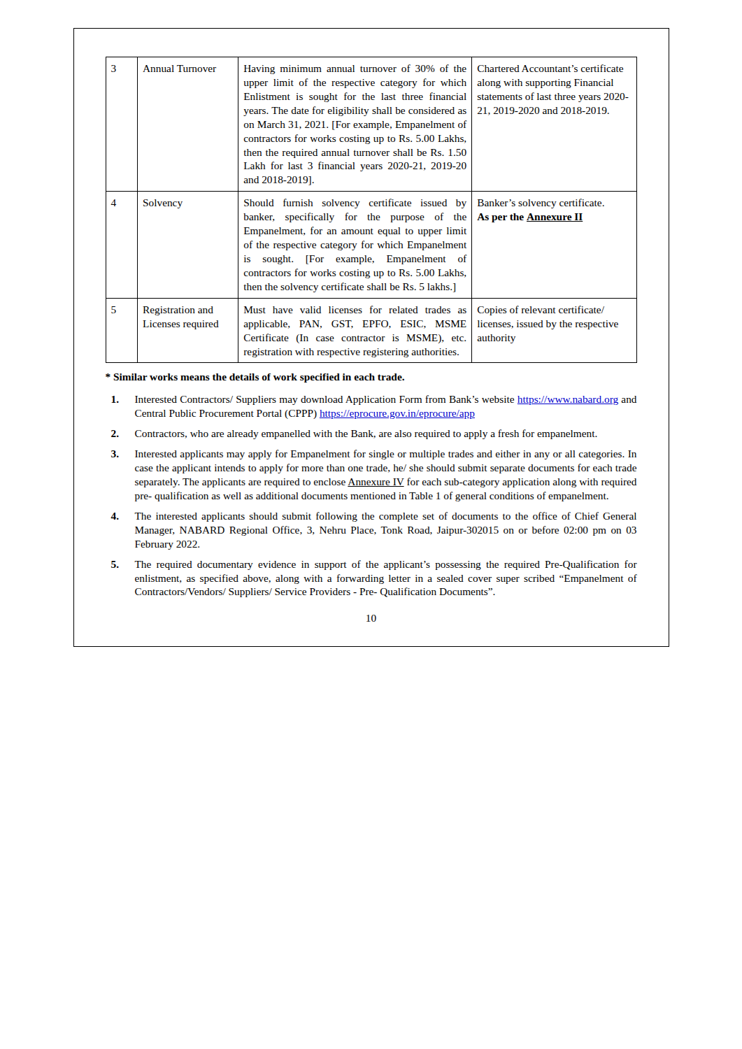| 3 | Annual Turnover | Having minimum annual turnover of 30% of the upper limit of the respective category for which Enlistment is sought for the last three financial years. The date for eligibility shall be considered as on March 31, 2021. [For example, Empanelment of contractors for works costing up to Rs. 5.00 Lakhs, then the required annual turnover shall be Rs. 1.50 Lakh for last 3 financial years 2020-21, 2019-20 and 2018-2019]. | Chartered Accountant’s certificate along with supporting Financial statements of last three years 2020-21, 2019-2020 and 2018-2019. |
| 4 | Solvency | Should furnish solvency certificate issued by banker, specifically for the purpose of the Empanelment, for an amount equal to upper limit of the respective category for which Empanelment is sought. [For example, Empanelment of contractors for works costing up to Rs. 5.00 Lakhs, then the solvency certificate shall be Rs. 5 lakhs.] | Banker’s solvency certificate. As per the Annexure II |
| 5 | Registration and Licenses required | Must have valid licenses for related trades as applicable, PAN, GST, EPFO, ESIC, MSME Certificate (In case contractor is MSME), etc. registration with respective registering authorities. | Copies of relevant certificate/ licenses, issued by the respective authority |
* Similar works means the details of work specified in each trade.
Interested Contractors/ Suppliers may download Application Form from Bank’s website https://www.nabard.org and Central Public Procurement Portal (CPPP) https://eprocure.gov.in/eprocure/app
Contractors, who are already empanelled with the Bank, are also required to apply a fresh for empanelment.
Interested applicants may apply for Empanelment for single or multiple trades and either in any or all categories. In case the applicant intends to apply for more than one trade, he/ she should submit separate documents for each trade separately. The applicants are required to enclose Annexure IV for each sub-category application along with required pre- qualification as well as additional documents mentioned in Table 1 of general conditions of empanelment.
The interested applicants should submit following the complete set of documents to the office of Chief General Manager, NABARD Regional Office, 3, Nehru Place, Tonk Road, Jaipur-302015 on or before 02:00 pm on 03 February 2022.
The required documentary evidence in support of the applicant’s possessing the required Pre-Qualification for enlistment, as specified above, along with a forwarding letter in a sealed cover super scribed “Empanelment of Contractors/Vendors/ Suppliers/ Service Providers - Pre- Qualification Documents”.
10